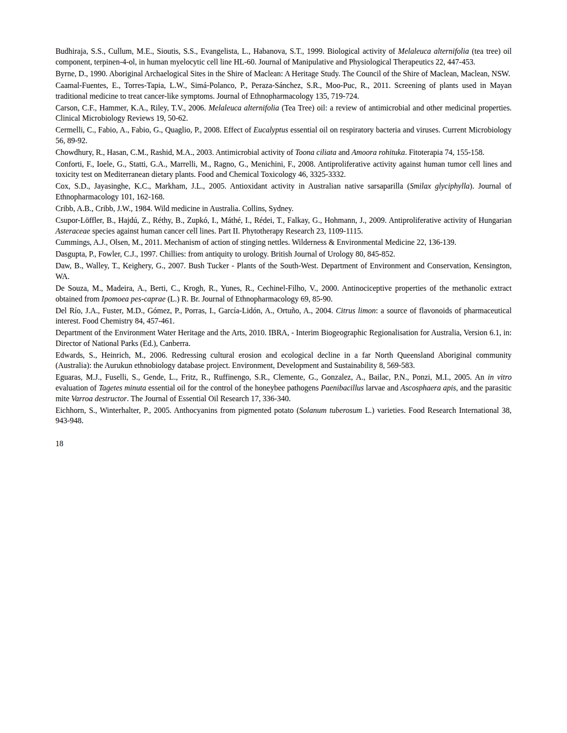Budhiraja, S.S., Cullum, M.E., Sioutis, S.S., Evangelista, L., Habanova, S.T., 1999. Biological activity of Melaleuca alternifolia (tea tree) oil component, terpinen-4-ol, in human myelocytic cell line HL-60. Journal of Manipulative and Physiological Therapeutics 22, 447-453.
Byrne, D., 1990. Aboriginal Archaelogical Sites in the Shire of Maclean: A Heritage Study. The Council of the Shire of Maclean, Maclean, NSW.
Caamal-Fuentes, E., Torres-Tapia, L.W., Simá-Polanco, P., Peraza-Sánchez, S.R., Moo-Puc, R., 2011. Screening of plants used in Mayan traditional medicine to treat cancer-like symptoms. Journal of Ethnopharmacology 135, 719-724.
Carson, C.F., Hammer, K.A., Riley, T.V., 2006. Melaleuca alternifolia (Tea Tree) oil: a review of antimicrobial and other medicinal properties. Clinical Microbiology Reviews 19, 50-62.
Cermelli, C., Fabio, A., Fabio, G., Quaglio, P., 2008. Effect of Eucalyptus essential oil on respiratory bacteria and viruses. Current Microbiology 56, 89-92.
Chowdhury, R., Hasan, C.M., Rashid, M.A., 2003. Antimicrobial activity of Toona ciliata and Amoora rohituka. Fitoterapia 74, 155-158.
Conforti, F., Ioele, G., Statti, G.A., Marrelli, M., Ragno, G., Menichini, F., 2008. Antiproliferative activity against human tumor cell lines and toxicity test on Mediterranean dietary plants. Food and Chemical Toxicology 46, 3325-3332.
Cox, S.D., Jayasinghe, K.C., Markham, J.L., 2005. Antioxidant activity in Australian native sarsaparilla (Smilax glyciphylla). Journal of Ethnopharmacology 101, 162-168.
Cribb, A.B., Cribb, J.W., 1984. Wild medicine in Australia. Collins, Sydney.
Csupor-Löffler, B., Hajdú, Z., Réthy, B., Zupkó, I., Máthé, I., Rédei, T., Falkay, G., Hohmann, J., 2009. Antiproliferative activity of Hungarian Asteraceae species against human cancer cell lines. Part II. Phytotherapy Research 23, 1109-1115.
Cummings, A.J., Olsen, M., 2011. Mechanism of action of stinging nettles. Wilderness & Environmental Medicine 22, 136-139.
Dasgupta, P., Fowler, C.J., 1997. Chillies: from antiquity to urology. British Journal of Urology 80, 845-852.
Daw, B., Walley, T., Keighery, G., 2007. Bush Tucker - Plants of the South-West. Department of Environment and Conservation, Kensington, WA.
De Souza, M., Madeira, A., Berti, C., Krogh, R., Yunes, R., Cechinel-Filho, V., 2000. Antinociceptive properties of the methanolic extract obtained from Ipomoea pes-caprae (L.) R. Br. Journal of Ethnopharmacology 69, 85-90.
Del Río, J.A., Fuster, M.D., Gómez, P., Porras, I., García-Lidón, A., Ortuño, A., 2004. Citrus limon: a source of flavonoids of pharmaceutical interest. Food Chemistry 84, 457-461.
Department of the Environment Water Heritage and the Arts, 2010. IBRA, - Interim Biogeographic Regionalisation for Australia, Version 6.1, in: Director of National Parks (Ed.), Canberra.
Edwards, S., Heinrich, M., 2006. Redressing cultural erosion and ecological decline in a far North Queensland Aboriginal community (Australia): the Aurukun ethnobiology database project. Environment, Development and Sustainability 8, 569-583.
Eguaras, M.J., Fuselli, S., Gende, L., Fritz, R., Ruffinengo, S.R., Clemente, G., Gonzalez, A., Bailac, P.N., Ponzi, M.I., 2005. An in vitro evaluation of Tagetes minuta essential oil for the control of the honeybee pathogens Paenibacillus larvae and Ascosphaera apis, and the parasitic mite Varroa destructor. The Journal of Essential Oil Research 17, 336-340.
Eichhorn, S., Winterhalter, P., 2005. Anthocyanins from pigmented potato (Solanum tuberosum L.) varieties. Food Research International 38, 943-948.
18